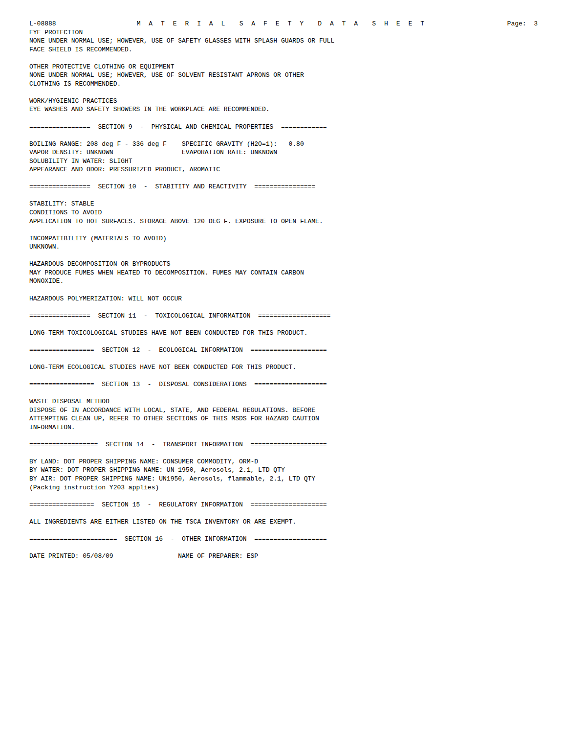L-08888 M A T E R I A L S A F E T Y D A T A S H E E T Page: 3
EYE PROTECTION
NONE UNDER NORMAL USE; HOWEVER, USE OF SAFETY GLASSES WITH SPLASH GUARDS OR FULL
FACE SHIELD IS RECOMMENDED.

OTHER PROTECTIVE CLOTHING OR EQUIPMENT
NONE UNDER NORMAL USE; HOWEVER, USE OF SOLVENT RESISTANT APRONS OR OTHER
CLOTHING IS RECOMMENDED.

WORK/HYGIENIC PRACTICES
EYE WASHES AND SAFETY SHOWERS IN THE WORKPLACE ARE RECOMMENDED.

================  SECTION 9  -  PHYSICAL AND CHEMICAL PROPERTIES  ============

BOILING RANGE: 208 deg F - 336 deg F    SPECIFIC GRAVITY (H2O=1):   0.80
VAPOR DENSITY: UNKNOWN                  EVAPORATION RATE: UNKNOWN
SOLUBILITY IN WATER: SLIGHT
APPEARANCE AND ODOR: PRESSURIZED PRODUCT, AROMATIC

================  SECTION 10  -  STABITITY AND REACTIVITY  ================

STABILITY: STABLE
CONDITIONS TO AVOID
APPLICATION TO HOT SURFACES. STORAGE ABOVE 120 DEG F. EXPOSURE TO OPEN FLAME.

INCOMPATIBILITY (MATERIALS TO AVOID)
UNKNOWN.

HAZARDOUS DECOMPOSITION OR BYPRODUCTS
MAY PRODUCE FUMES WHEN HEATED TO DECOMPOSITION. FUMES MAY CONTAIN CARBON
MONOXIDE.

HAZARDOUS POLYMERIZATION: WILL NOT OCCUR

================  SECTION 11  -  TOXICOLOGICAL INFORMATION  ===================

LONG-TERM TOXICOLOGICAL STUDIES HAVE NOT BEEN CONDUCTED FOR THIS PRODUCT.

=================  SECTION 12  -  ECOLOGICAL INFORMATION  ====================

LONG-TERM ECOLOGICAL STUDIES HAVE NOT BEEN CONDUCTED FOR THIS PRODUCT.

=================  SECTION 13  -  DISPOSAL CONSIDERATIONS  ===================

WASTE DISPOSAL METHOD
DISPOSE OF IN ACCORDANCE WITH LOCAL, STATE, AND FEDERAL REGULATIONS. BEFORE
ATTEMPTING CLEAN UP, REFER TO OTHER SECTIONS OF THIS MSDS FOR HAZARD CAUTION
INFORMATION.

==================  SECTION 14  -  TRANSPORT INFORMATION  ====================

BY LAND: DOT PROPER SHIPPING NAME: CONSUMER COMMODITY, ORM-D
BY WATER: DOT PROPER SHIPPING NAME: UN 1950, Aerosols, 2.1, LTD QTY
BY AIR: DOT PROPER SHIPPING NAME: UN1950, Aerosols, flammable, 2.1, LTD QTY
(Packing instruction Y203 applies)

=================  SECTION 15  -  REGULATORY INFORMATION  ====================

ALL INGREDIENTS ARE EITHER LISTED ON THE TSCA INVENTORY OR ARE EXEMPT.

=======================  SECTION 16  -  OTHER INFORMATION  ===================

DATE PRINTED: 05/08/09                 NAME OF PREPARER: ESP